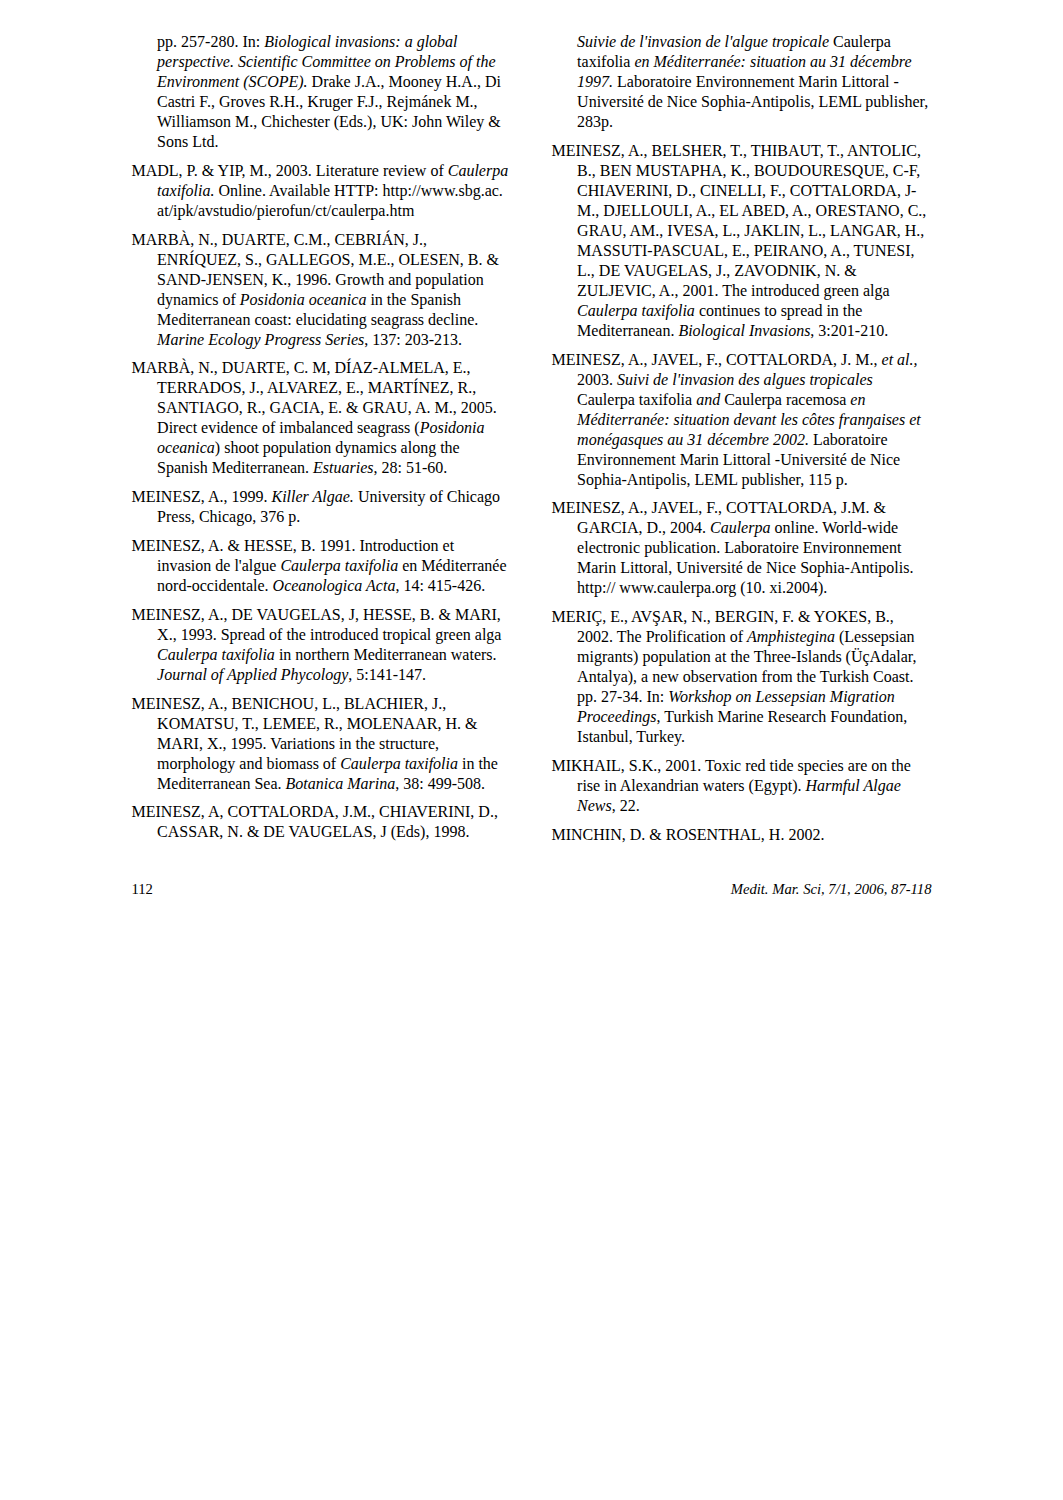pp. 257-280. In: Biological invasions: a global perspective. Scientific Committee on Problems of the Environment (SCOPE). Drake J.A., Mooney H.A., Di Castri F., Groves R.H., Kruger F.J., Rejmánek M., Williamson M., Chichester (Eds.), UK: John Wiley & Sons Ltd.
MADL, P. & YIP, M., 2003. Literature review of Caulerpa taxifolia. Online. Available HTTP: http://www.sbg.ac. at/ipk/avstudio/pierofun/ct/caulerpa.htm
MARBÀ, N., DUARTE, C.M., CEBRIÁN, J., ENRÍQUEZ, S., GALLEGOS, M.E., OLESEN, B. & SAND-JENSEN, K., 1996. Growth and population dynamics of Posidonia oceanica in the Spanish Mediterranean coast: elucidating seagrass decline. Marine Ecology Progress Series, 137: 203-213.
MARBÀ, N., DUARTE, C. M, DÍAZ-ALMELA, E., TERRADOS, J., ALVAREZ, E., MARTÍNEZ, R., SANTIAGO, R., GACIA, E. & GRAU, A. M., 2005. Direct evidence of imbalanced seagrass (Posidonia oceanica) shoot population dynamics along the Spanish Mediterranean. Estuaries, 28: 51-60.
MEINESZ, A., 1999. Killer Algae. University of Chicago Press, Chicago, 376 p.
MEINESZ, A. & HESSE, B. 1991. Introduction et invasion de l'algue Caulerpa taxifolia en Méditerranée nord-occidentale. Oceanologica Acta, 14: 415-426.
MEINESZ, A., DE VAUGELAS, J, HESSE, B. & MARI, X., 1993. Spread of the introduced tropical green alga Caulerpa taxifolia in northern Mediterranean waters. Journal of Applied Phycology, 5:141-147.
MEINESZ, A., BENICHOU, L., BLACHIER, J., KOMATSU, T., LEMEE, R., MOLENAAR, H. & MARI, X., 1995. Variations in the structure, morphology and biomass of Caulerpa taxifolia in the Mediterranean Sea. Botanica Marina, 38: 499-508.
MEINESZ, A, COTTALORDA, J.M., CHIAVERINI, D., CASSAR, N. & DE VAUGELAS, J (Eds), 1998. Suivie de l'invasion de l'algue tropicale Caulerpa taxifolia en Méditerranée: situation au 31 décembre 1997. Laboratoire Environnement Marin Littoral -Université de Nice Sophia-Antipolis, LEML publisher, 283p.
MEINESZ, A., BELSHER, T., THIBAUT, T., ANTOLIC, B., BEN MUSTAPHA, K., BOUDOURESQUE, C-F, CHIAVERINI, D., CINELLI, F., COTTALORDA, J-M., DJELLOULI, A., EL ABED, A., ORESTANO, C., GRAU, AM., IVESA, L., JAKLIN, L., LANGAR, H., MASSUTI-PASCUAL, E., PEIRANO, A., TUNESI, L., DE VAUGELAS, J., ZAVODNIK, N. & ZULJEVIC, A., 2001. The introduced green alga Caulerpa taxifolia continues to spread in the Mediterranean. Biological Invasions, 3:201-210.
MEINESZ, A., JAVEL, F., COTTALORDA, J. M., et al., 2003. Suivi de l'invasion des algues tropicales Caulerpa taxifolia and Caulerpa racemosa en Méditerranée: situation devant les côtes franŋaises et monégasques au 31 décembre 2002. Laboratoire Environnement Marin Littoral -Université de Nice Sophia-Antipolis, LEML publisher, 115 p.
MEINESZ, A., JAVEL, F., COTTALORDA, J.M. & GARCIA, D., 2004. Caulerpa online. World-wide electronic publication. Laboratoire Environnement Marin Littoral, Université de Nice Sophia-Antipolis. http:// www.caulerpa.org (10. xi.2004).
MERIÇ, E., AVŞAR, N., BERGIN, F. & YOKES, B., 2002. The Prolification of Amphistegina (Lessepsian migrants) population at the Three-Islands (ÜçAdalar, Antalya), a new observation from the Turkish Coast. pp. 27-34. In: Workshop on Lessepsian Migration Proceedings, Turkish Marine Research Foundation, Istanbul, Turkey.
MIKHAIL, S.K., 2001. Toxic red tide species are on the rise in Alexandrian waters (Egypt). Harmful Algae News, 22.
MINCHIN, D. & ROSENTHAL, H. 2002.
112 Medit. Mar. Sci, 7/1, 2006, 87-118